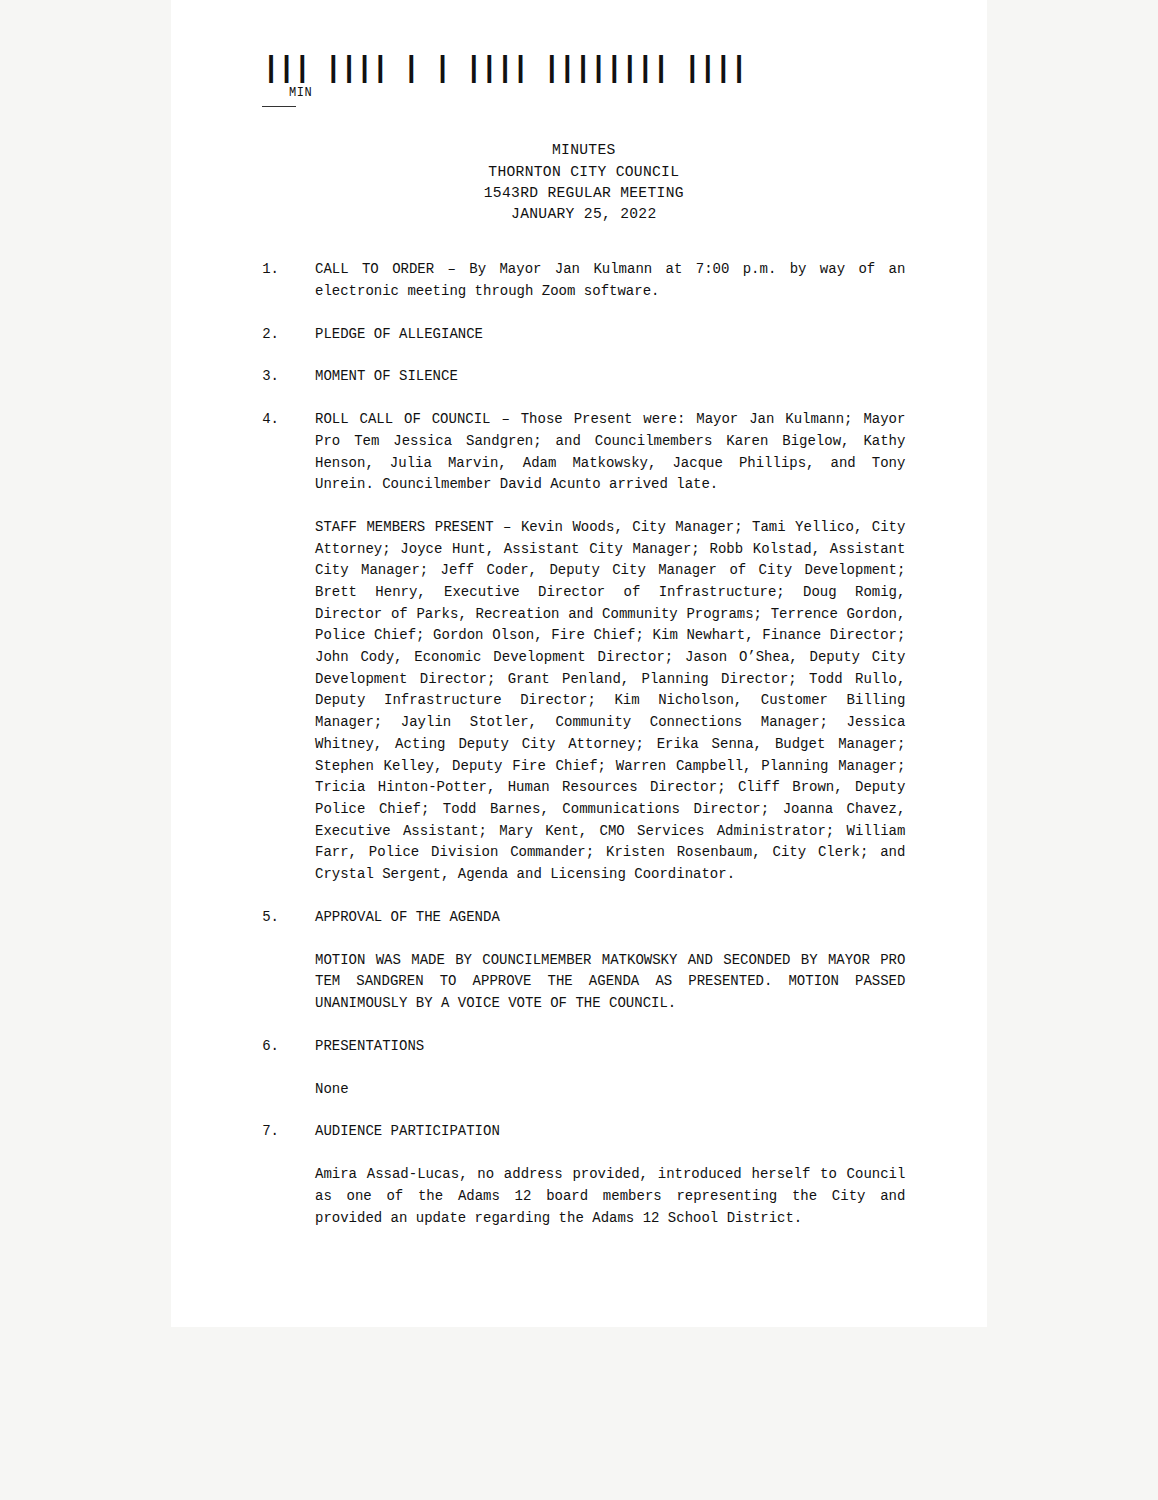||| |||| | | |||| |||||||| ||||
MIN
MINUTES
THORNTON CITY COUNCIL
1543RD REGULAR MEETING
JANUARY 25, 2022
CALL TO ORDER – By Mayor Jan Kulmann at 7:00 p.m. by way of an electronic meeting through Zoom software.
PLEDGE OF ALLEGIANCE
MOMENT OF SILENCE
ROLL CALL OF COUNCIL – Those Present were: Mayor Jan Kulmann; Mayor Pro Tem Jessica Sandgren; and Councilmembers Karen Bigelow, Kathy Henson, Julia Marvin, Adam Matkowsky, Jacque Phillips, and Tony Unrein. Councilmember David Acunto arrived late.
STAFF MEMBERS PRESENT – Kevin Woods, City Manager; Tami Yellico, City Attorney; Joyce Hunt, Assistant City Manager; Robb Kolstad, Assistant City Manager; Jeff Coder, Deputy City Manager of City Development; Brett Henry, Executive Director of Infrastructure; Doug Romig, Director of Parks, Recreation and Community Programs; Terrence Gordon, Police Chief; Gordon Olson, Fire Chief; Kim Newhart, Finance Director; John Cody, Economic Development Director; Jason O’Shea, Deputy City Development Director; Grant Penland, Planning Director; Todd Rullo, Deputy Infrastructure Director; Kim Nicholson, Customer Billing Manager; Jaylin Stotler, Community Connections Manager; Jessica Whitney, Acting Deputy City Attorney; Erika Senna, Budget Manager; Stephen Kelley, Deputy Fire Chief; Warren Campbell, Planning Manager; Tricia Hinton-Potter, Human Resources Director; Cliff Brown, Deputy Police Chief; Todd Barnes, Communications Director; Joanna Chavez, Executive Assistant; Mary Kent, CMO Services Administrator; William Farr, Police Division Commander; Kristen Rosenbaum, City Clerk; and Crystal Sergent, Agenda and Licensing Coordinator.
APPROVAL OF THE AGENDA
MOTION WAS MADE BY COUNCILMEMBER MATKOWSKY AND SECONDED BY MAYOR PRO TEM SANDGREN TO APPROVE THE AGENDA AS PRESENTED. MOTION PASSED UNANIMOUSLY BY A VOICE VOTE OF THE COUNCIL.
PRESENTATIONS
None
AUDIENCE PARTICIPATION
Amira Assad-Lucas, no address provided, introduced herself to Council as one of the Adams 12 board members representing the City and provided an update regarding the Adams 12 School District.